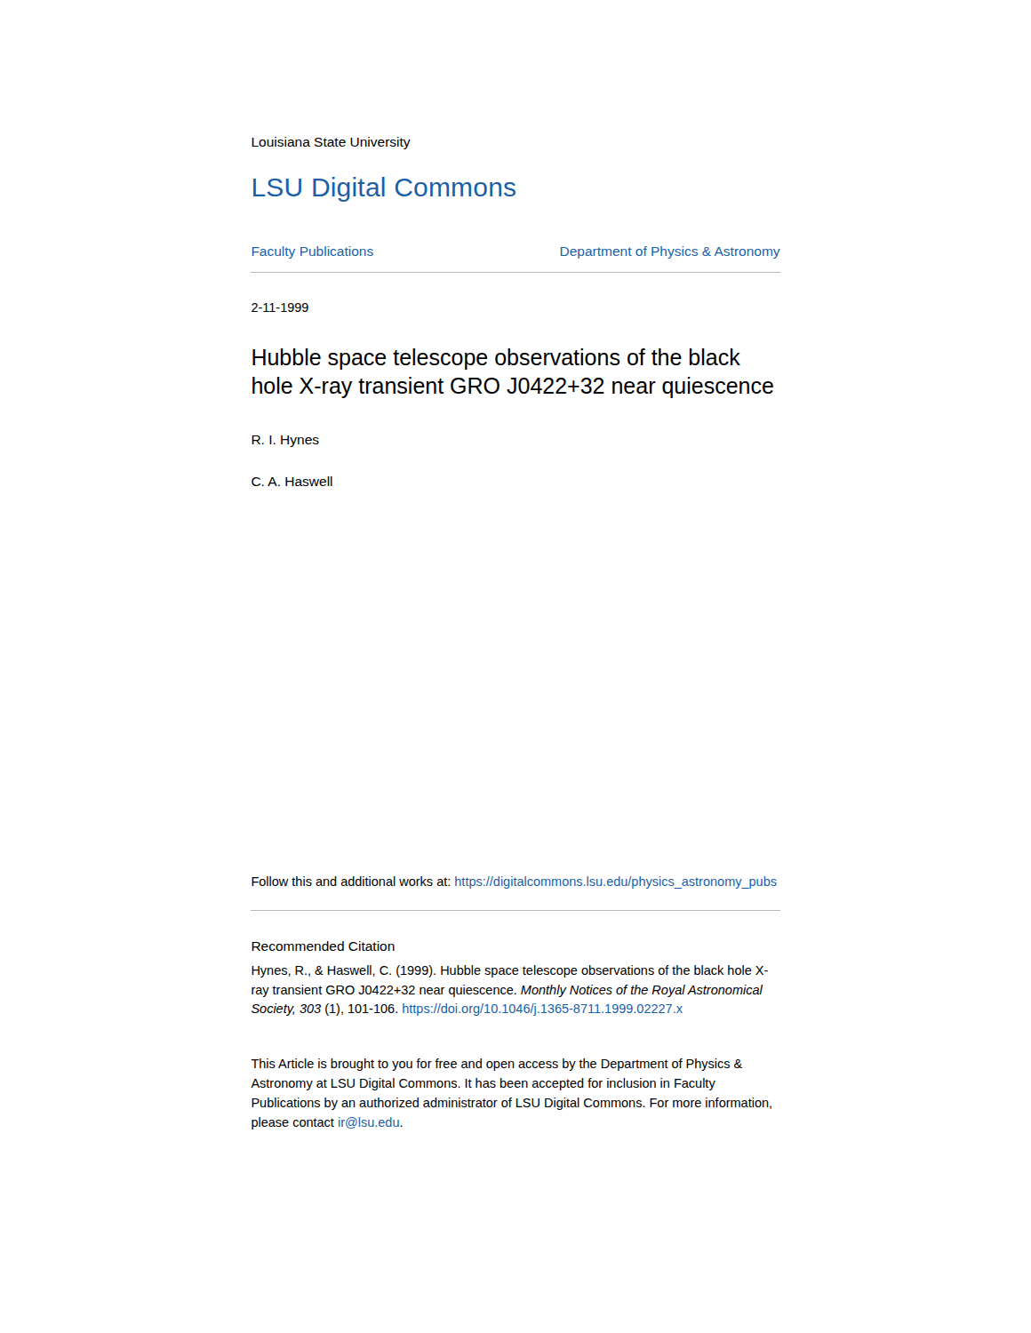Louisiana State University
LSU Digital Commons
Faculty Publications Department of Physics & Astronomy
2-11-1999
Hubble space telescope observations of the black hole X-ray transient GRO J0422+32 near quiescence
R. I. Hynes
C. A. Haswell
Follow this and additional works at: https://digitalcommons.lsu.edu/physics_astronomy_pubs
Recommended Citation
Hynes, R., & Haswell, C. (1999). Hubble space telescope observations of the black hole X-ray transient GRO J0422+32 near quiescence. Monthly Notices of the Royal Astronomical Society, 303 (1), 101-106. https://doi.org/10.1046/j.1365-8711.1999.02227.x
This Article is brought to you for free and open access by the Department of Physics & Astronomy at LSU Digital Commons. It has been accepted for inclusion in Faculty Publications by an authorized administrator of LSU Digital Commons. For more information, please contact ir@lsu.edu.